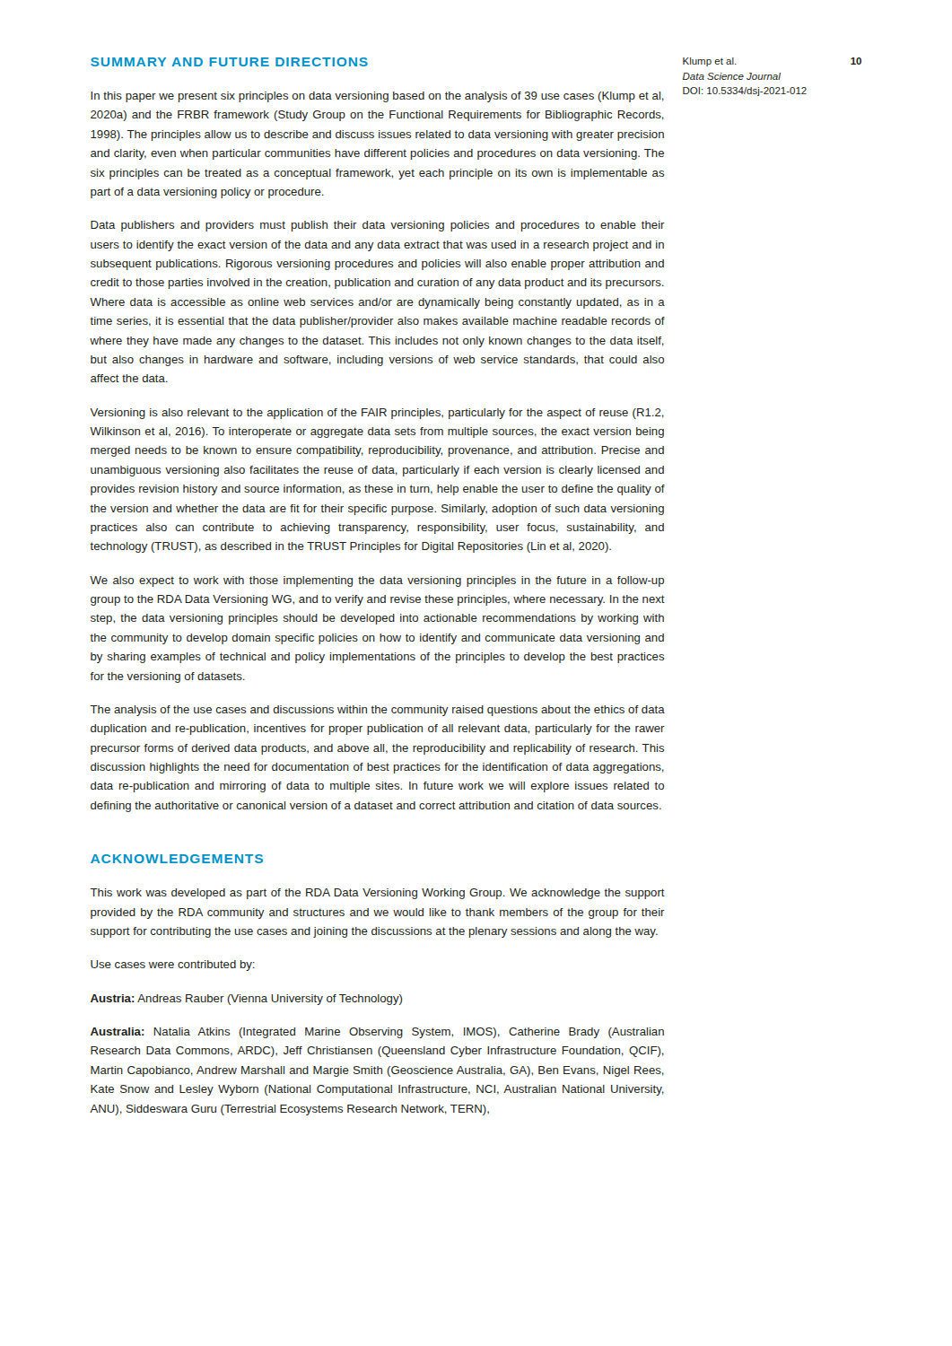Klump et al. 10 Data Science Journal DOI: 10.5334/dsj-2021-012
Summary and Future Directions
In this paper we present six principles on data versioning based on the analysis of 39 use cases (Klump et al, 2020a) and the FRBR framework (Study Group on the Functional Requirements for Bibliographic Records, 1998). The principles allow us to describe and discuss issues related to data versioning with greater precision and clarity, even when particular communities have different policies and procedures on data versioning. The six principles can be treated as a conceptual framework, yet each principle on its own is implementable as part of a data versioning policy or procedure.
Data publishers and providers must publish their data versioning policies and procedures to enable their users to identify the exact version of the data and any data extract that was used in a research project and in subsequent publications. Rigorous versioning procedures and policies will also enable proper attribution and credit to those parties involved in the creation, publication and curation of any data product and its precursors. Where data is accessible as online web services and/or are dynamically being constantly updated, as in a time series, it is essential that the data publisher/provider also makes available machine readable records of where they have made any changes to the dataset. This includes not only known changes to the data itself, but also changes in hardware and software, including versions of web service standards, that could also affect the data.
Versioning is also relevant to the application of the FAIR principles, particularly for the aspect of reuse (R1.2, Wilkinson et al, 2016). To interoperate or aggregate data sets from multiple sources, the exact version being merged needs to be known to ensure compatibility, reproducibility, provenance, and attribution. Precise and unambiguous versioning also facilitates the reuse of data, particularly if each version is clearly licensed and provides revision history and source information, as these in turn, help enable the user to define the quality of the version and whether the data are fit for their specific purpose. Similarly, adoption of such data versioning practices also can contribute to achieving transparency, responsibility, user focus, sustainability, and technology (TRUST), as described in the TRUST Principles for Digital Repositories (Lin et al, 2020).
We also expect to work with those implementing the data versioning principles in the future in a follow-up group to the RDA Data Versioning WG, and to verify and revise these principles, where necessary. In the next step, the data versioning principles should be developed into actionable recommendations by working with the community to develop domain specific policies on how to identify and communicate data versioning and by sharing examples of technical and policy implementations of the principles to develop the best practices for the versioning of datasets.
The analysis of the use cases and discussions within the community raised questions about the ethics of data duplication and re-publication, incentives for proper publication of all relevant data, particularly for the rawer precursor forms of derived data products, and above all, the reproducibility and replicability of research. This discussion highlights the need for documentation of best practices for the identification of data aggregations, data re-publication and mirroring of data to multiple sites. In future work we will explore issues related to defining the authoritative or canonical version of a dataset and correct attribution and citation of data sources.
Acknowledgements
This work was developed as part of the RDA Data Versioning Working Group. We acknowledge the support provided by the RDA community and structures and we would like to thank members of the group for their support for contributing the use cases and joining the discussions at the plenary sessions and along the way.
Use cases were contributed by:
Austria: Andreas Rauber (Vienna University of Technology)
Australia: Natalia Atkins (Integrated Marine Observing System, IMOS), Catherine Brady (Australian Research Data Commons, ARDC), Jeff Christiansen (Queensland Cyber Infrastructure Foundation, QCIF), Martin Capobianco, Andrew Marshall and Margie Smith (Geoscience Australia, GA), Ben Evans, Nigel Rees, Kate Snow and Lesley Wyborn (National Computational Infrastructure, NCI, Australian National University, ANU), Siddeswara Guru (Terrestrial Ecosystems Research Network, TERN),